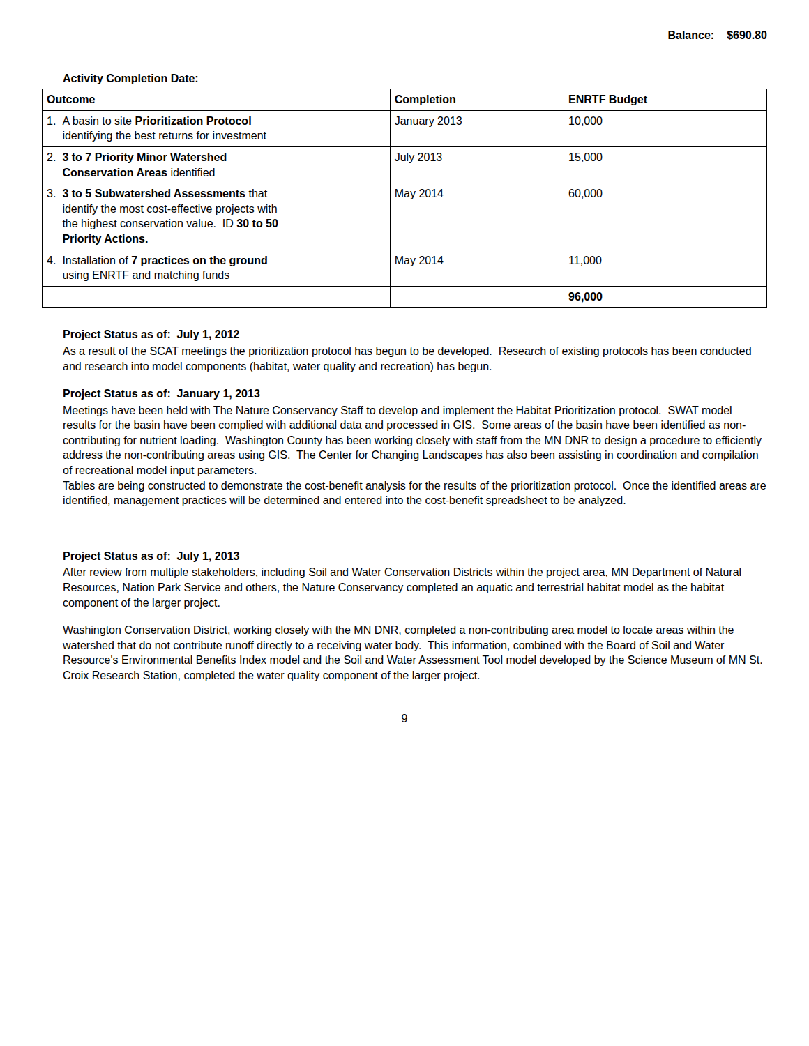Balance:$690.80
Activity Completion Date:
| Outcome | Completion | ENRTF Budget |
| --- | --- | --- |
| 1. A basin to site Prioritization Protocol identifying the best returns for investment | January 2013 | 10,000 |
| 2. 3 to 7 Priority Minor Watershed Conservation Areas identified | July 2013 | 15,000 |
| 3. 3 to 5 Subwatershed Assessments that identify the most cost-effective projects with the highest conservation value. ID 30 to 50 Priority Actions. | May 2014 | 60,000 |
| 4. Installation of 7 practices on the ground using ENRTF and matching funds | May 2014 | 11,000 |
| | | 96,000 |
Project Status as of: July 1, 2012
As a result of the SCAT meetings the prioritization protocol has begun to be developed. Research of existing protocols has been conducted and research into model components (habitat, water quality and recreation) has begun.
Project Status as of: January 1, 2013
Meetings have been held with The Nature Conservancy Staff to develop and implement the Habitat Prioritization protocol. SWAT model results for the basin have been complied with additional data and processed in GIS. Some areas of the basin have been identified as non-contributing for nutrient loading. Washington County has been working closely with staff from the MN DNR to design a procedure to efficiently address the non-contributing areas using GIS. The Center for Changing Landscapes has also been assisting in coordination and compilation of recreational model input parameters.
Tables are being constructed to demonstrate the cost-benefit analysis for the results of the prioritization protocol. Once the identified areas are identified, management practices will be determined and entered into the cost-benefit spreadsheet to be analyzed.
Project Status as of: July 1, 2013
After review from multiple stakeholders, including Soil and Water Conservation Districts within the project area, MN Department of Natural Resources, Nation Park Service and others, the Nature Conservancy completed an aquatic and terrestrial habitat model as the habitat component of the larger project.
Washington Conservation District, working closely with the MN DNR, completed a non-contributing area model to locate areas within the watershed that do not contribute runoff directly to a receiving water body. This information, combined with the Board of Soil and Water Resource's Environmental Benefits Index model and the Soil and Water Assessment Tool model developed by the Science Museum of MN St. Croix Research Station, completed the water quality component of the larger project.
9